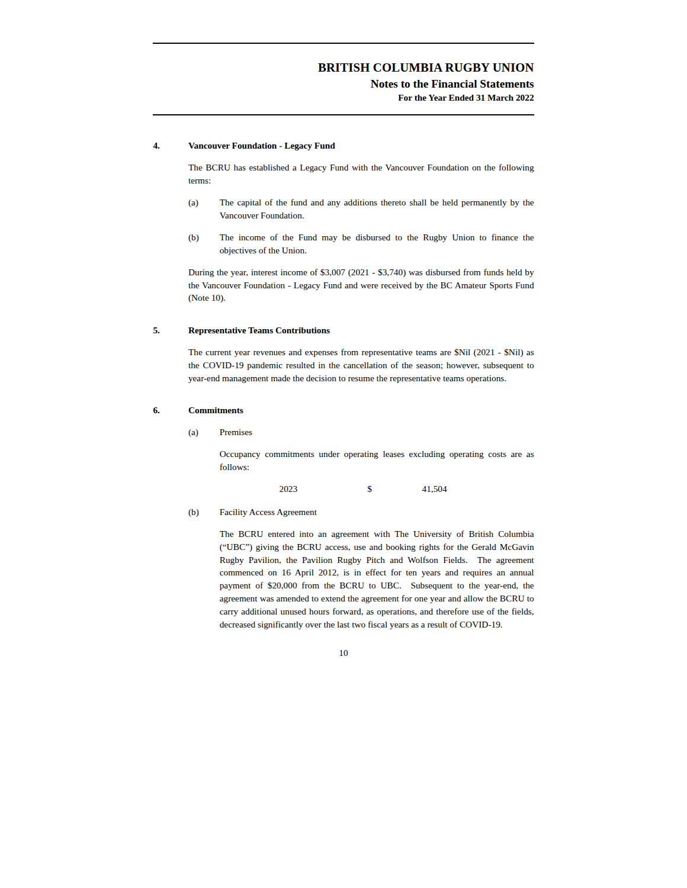BRITISH COLUMBIA RUGBY UNION
Notes to the Financial Statements
For the Year Ended 31 March 2022
4.
Vancouver Foundation - Legacy Fund
The BCRU has established a Legacy Fund with the Vancouver Foundation on the following terms:
(a)
The capital of the fund and any additions thereto shall be held permanently by the Vancouver Foundation.
(b)
The income of the Fund may be disbursed to the Rugby Union to finance the objectives of the Union.
During the year, interest income of $3,007 (2021 - $3,740) was disbursed from funds held by the Vancouver Foundation - Legacy Fund and were received by the BC Amateur Sports Fund (Note 10).
5.
Representative Teams Contributions
The current year revenues and expenses from representative teams are $Nil (2021 - $Nil) as the COVID-19 pandemic resulted in the cancellation of the season; however, subsequent to year-end management made the decision to resume the representative teams operations.
6.
Commitments
(a)
Premises
Occupancy commitments under operating leases excluding operating costs are as follows:
2023
$
41,504
(b)
Facility Access Agreement
The BCRU entered into an agreement with The University of British Columbia (“UBC”) giving the BCRU access, use and booking rights for the Gerald McGavin Rugby Pavilion, the Pavilion Rugby Pitch and Wolfson Fields. The agreement commenced on 16 April 2012, is in effect for ten years and requires an annual payment of $20,000 from the BCRU to UBC. Subsequent to the year-end, the agreement was amended to extend the agreement for one year and allow the BCRU to carry additional unused hours forward, as operations, and therefore use of the fields, decreased significantly over the last two fiscal years as a result of COVID-19.
10